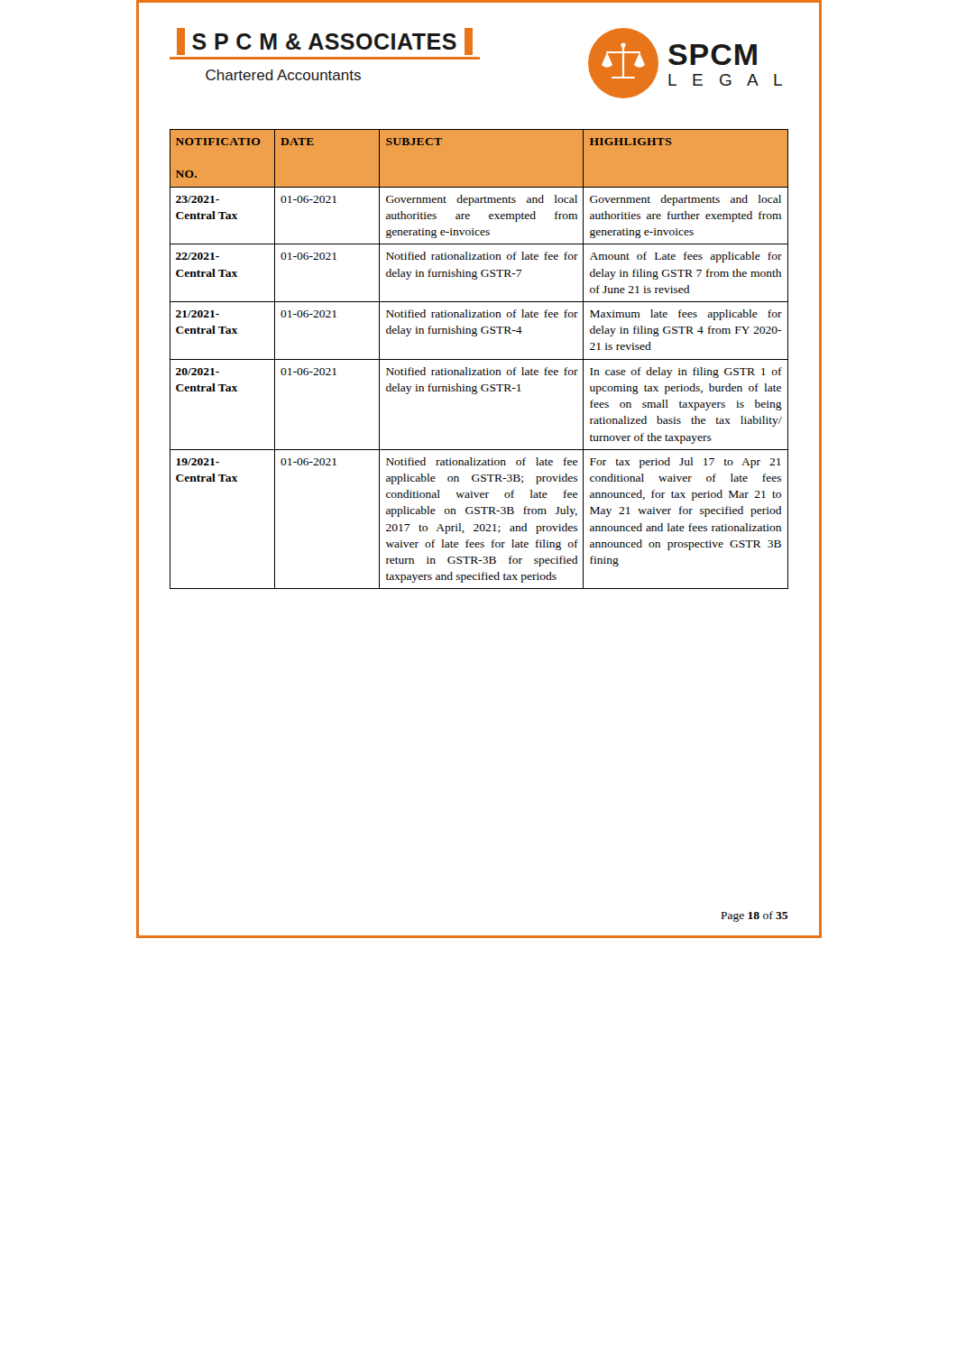S P C M & ASSOCIATES
Chartered Accountants
SPCM L E G A L
| NOTIFICATIO NO. | DATE | SUBJECT | HIGHLIGHTS |
| --- | --- | --- | --- |
| 23/2021- Central Tax | 01-06-2021 | Government departments and local authorities are exempted from generating e-invoices | Government departments and local authorities are further exempted from generating e-invoices |
| 22/2021- Central Tax | 01-06-2021 | Notified rationalization of late fee for delay in furnishing GSTR-7 | Amount of Late fees applicable for delay in filing GSTR 7 from the month of June 21 is revised |
| 21/2021- Central Tax | 01-06-2021 | Notified rationalization of late fee for delay in furnishing GSTR-4 | Maximum late fees applicable for delay in filing GSTR 4 from FY 2020-21 is revised |
| 20/2021- Central Tax | 01-06-2021 | Notified rationalization of late fee for delay in furnishing GSTR-1 | In case of delay in filing GSTR 1 of upcoming tax periods, burden of late fees on small taxpayers is being rationalized basis the tax liability/ turnover of the taxpayers |
| 19/2021- Central Tax | 01-06-2021 | Notified rationalization of late fee applicable on GSTR-3B; provides conditional waiver of late fee applicable on GSTR-3B from July, 2017 to April, 2021; and provides waiver of late fees for late filing of return in GSTR-3B for specified taxpayers and specified tax periods | For tax period Jul 17 to Apr 21 conditional waiver of late fees announced, for tax period Mar 21 to May 21 waiver for specified period announced and late fees rationalization announced on prospective GSTR 3B fining |
Page 18 of 35